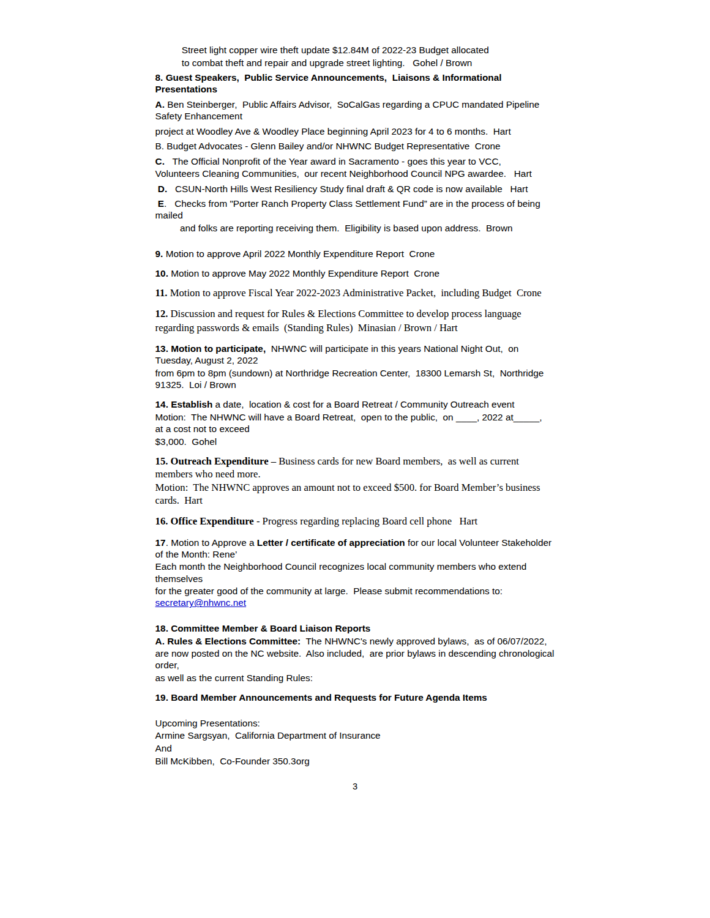Street light copper wire theft update $12.84M of 2022-23 Budget allocated
to combat theft and repair and upgrade street lighting. Gohel / Brown
8. Guest Speakers, Public Service Announcements, Liaisons & Informational Presentations
A. Ben Steinberger, Public Affairs Advisor, SoCalGas regarding a CPUC mandated Pipeline Safety Enhancement
project at Woodley Ave & Woodley Place beginning April 2023 for 4 to 6 months. Hart
B. Budget Advocates - Glenn Bailey and/or NHWNC Budget Representative Crone
C. The Official Nonprofit of the Year award in Sacramento - goes this year to VCC,
Volunteers Cleaning Communities, our recent Neighborhood Council NPG awardee. Hart
D. CSUN-North Hills West Resiliency Study final draft & QR code is now available Hart
E. Checks from "Porter Ranch Property Class Settlement Fund” are in the process of being mailed
and folks are reporting receiving them. Eligibility is based upon address. Brown
9. Motion to approve April 2022 Monthly Expenditure Report Crone
10. Motion to approve May 2022 Monthly Expenditure Report Crone
11. Motion to approve Fiscal Year 2022-2023 Administrative Packet, including Budget Crone
12. Discussion and request for Rules & Elections Committee to develop process language
regarding passwords & emails (Standing Rules) Minasian / Brown / Hart
13. Motion to participate, NHWNC will participate in this years National Night Out, on Tuesday, August 2, 2022
from 6pm to 8pm (sundown) at Northridge Recreation Center, 18300 Lemarsh St, Northridge 91325. Loi / Brown
14. Establish a date, location & cost for a Board Retreat / Community Outreach event
Motion: The NHWNC will have a Board Retreat, open to the public, on ____, 2022 at_____, at a cost not to exceed
$3,000. Gohel
15. Outreach Expenditure – Business cards for new Board members, as well as current members who need more.
Motion: The NHWNC approves an amount not to exceed $500. for Board Member’s business cards. Hart
16. Office Expenditure - Progress regarding replacing Board cell phone Hart
17. Motion to Approve a Letter / certificate of appreciation for our local Volunteer Stakeholder of the Month: Rene’
Each month the Neighborhood Council recognizes local community members who extend themselves
for the greater good of the community at large. Please submit recommendations to: secretary@nhwnc.net
18. Committee Member & Board Liaison Reports
A. Rules & Elections Committee: The NHWNC's newly approved bylaws, as of 06/07/2022,
are now posted on the NC website. Also included, are prior bylaws in descending chronological order,
as well as the current Standing Rules:
19. Board Member Announcements and Requests for Future Agenda Items
Upcoming Presentations:
Armine Sargsyan, California Department of Insurance
And
Bill McKibben, Co-Founder 350.3org
3